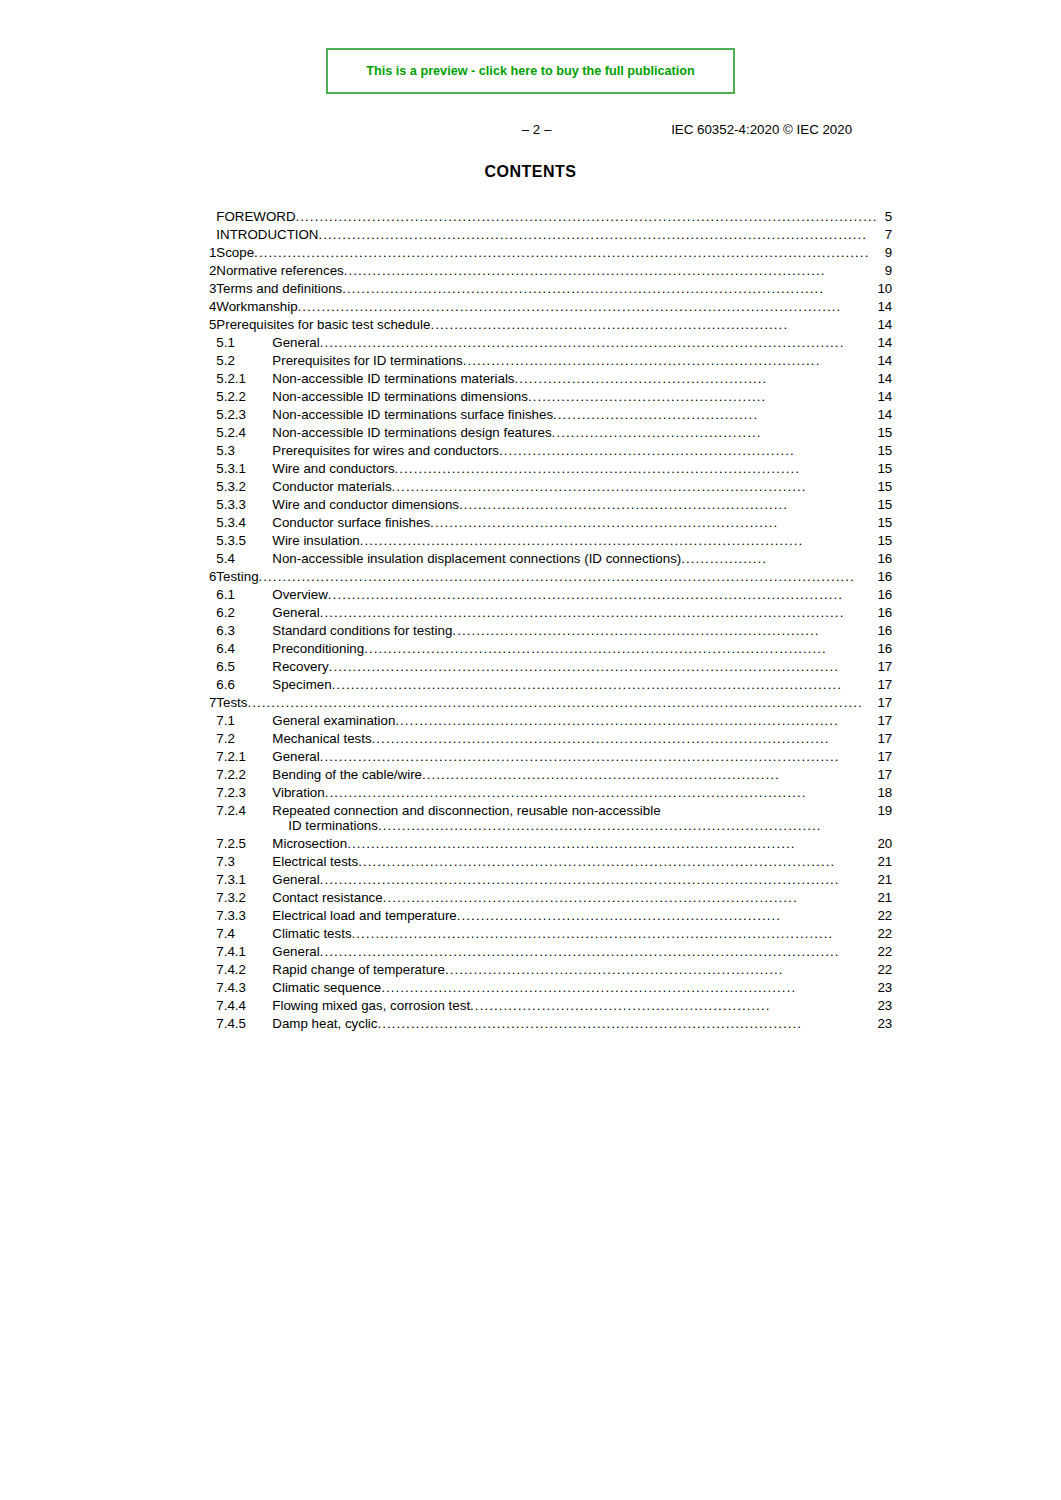This is a preview - click here to buy the full publication
– 2 –
IEC 60352-4:2020 © IEC 2020
CONTENTS
| | FOREWORD .......................................................................................................................... | 5 |
| | INTRODUCTION ................................................................................................................... | 7 |
| 1 | Scope ................................................................................................................................. | 9 |
| 2 | Normative references ..................................................................................................... | 9 |
| 3 | Terms and definitions ..................................................................................................... | 10 |
| 4 | Workmanship .................................................................................................................. | 14 |
| 5 | Prerequisites for basic test schedule ........................................................................... | 14 |
| | 5.1 | General .............................................................................................................. | 14 |
| | 5.2 | Prerequisites for ID terminations ........................................................................... | 14 |
| | 5.2.1 | Non-accessible ID terminations materials ..................................................... | 14 |
| | 5.2.2 | Non-accessible ID terminations dimensions .................................................. | 14 |
| | 5.2.3 | Non-accessible ID terminations surface finishes ........................................... | 14 |
| | 5.2.4 | Non-accessible ID terminations design features ............................................ | 15 |
| | 5.3 | Prerequisites for wires and conductors .............................................................. | 15 |
| | 5.3.1 | Wire and conductors ..................................................................................... | 15 |
| | 5.3.2 | Conductor materials ....................................................................................... | 15 |
| | 5.3.3 | Wire and conductor dimensions ..................................................................... | 15 |
| | 5.3.4 | Conductor surface finishes ......................................................................... | 15 |
| | 5.3.5 | Wire insulation ............................................................................................. | 15 |
| | 5.4 | Non-accessible insulation displacement connections (ID connections) .................. | 16 |
| 6 | Testing ............................................................................................................................. | 16 |
| | 6.1 | Overview ............................................................................................................ | 16 |
| | 6.2 | General .............................................................................................................. | 16 |
| | 6.3 | Standard conditions for testing ............................................................................. | 16 |
| | 6.4 | Preconditioning ................................................................................................. | 16 |
| | 6.5 | Recovery ........................................................................................................... | 17 |
| | 6.6 | Specimen ........................................................................................................... | 17 |
| 7 | Tests ................................................................................................................................. | 17 |
| | 7.1 | General examination ............................................................................................. | 17 |
| | 7.2 | Mechanical tests ................................................................................................ | 17 |
| | 7.2.1 | General ............................................................................................................. | 17 |
| | 7.2.2 | Bending of the cable/wire ........................................................................... | 17 |
| | 7.2.3 | Vibration ..................................................................................................... | 18 |
| | 7.2.4 | Repeated connection and disconnection, reusable non-accessible ID terminations ............................................................................................. | 19 |
| | 7.2.5 | Microsection .............................................................................................. | 20 |
| | 7.3 | Electrical tests .................................................................................................... | 21 |
| | 7.3.1 | General ............................................................................................................. | 21 |
| | 7.3.2 | Contact resistance ....................................................................................... | 21 |
| | 7.3.3 | Electrical load and temperature .................................................................... | 22 |
| | 7.4 | Climatic tests ..................................................................................................... | 22 |
| | 7.4.1 | General ............................................................................................................. | 22 |
| | 7.4.2 | Rapid change of temperature ....................................................................... | 22 |
| | 7.4.3 | Climatic sequence ....................................................................................... | 23 |
| | 7.4.4 | Flowing mixed gas, corrosion test ............................................................... | 23 |
| | 7.4.5 | Damp heat, cyclic ......................................................................................... | 23 |